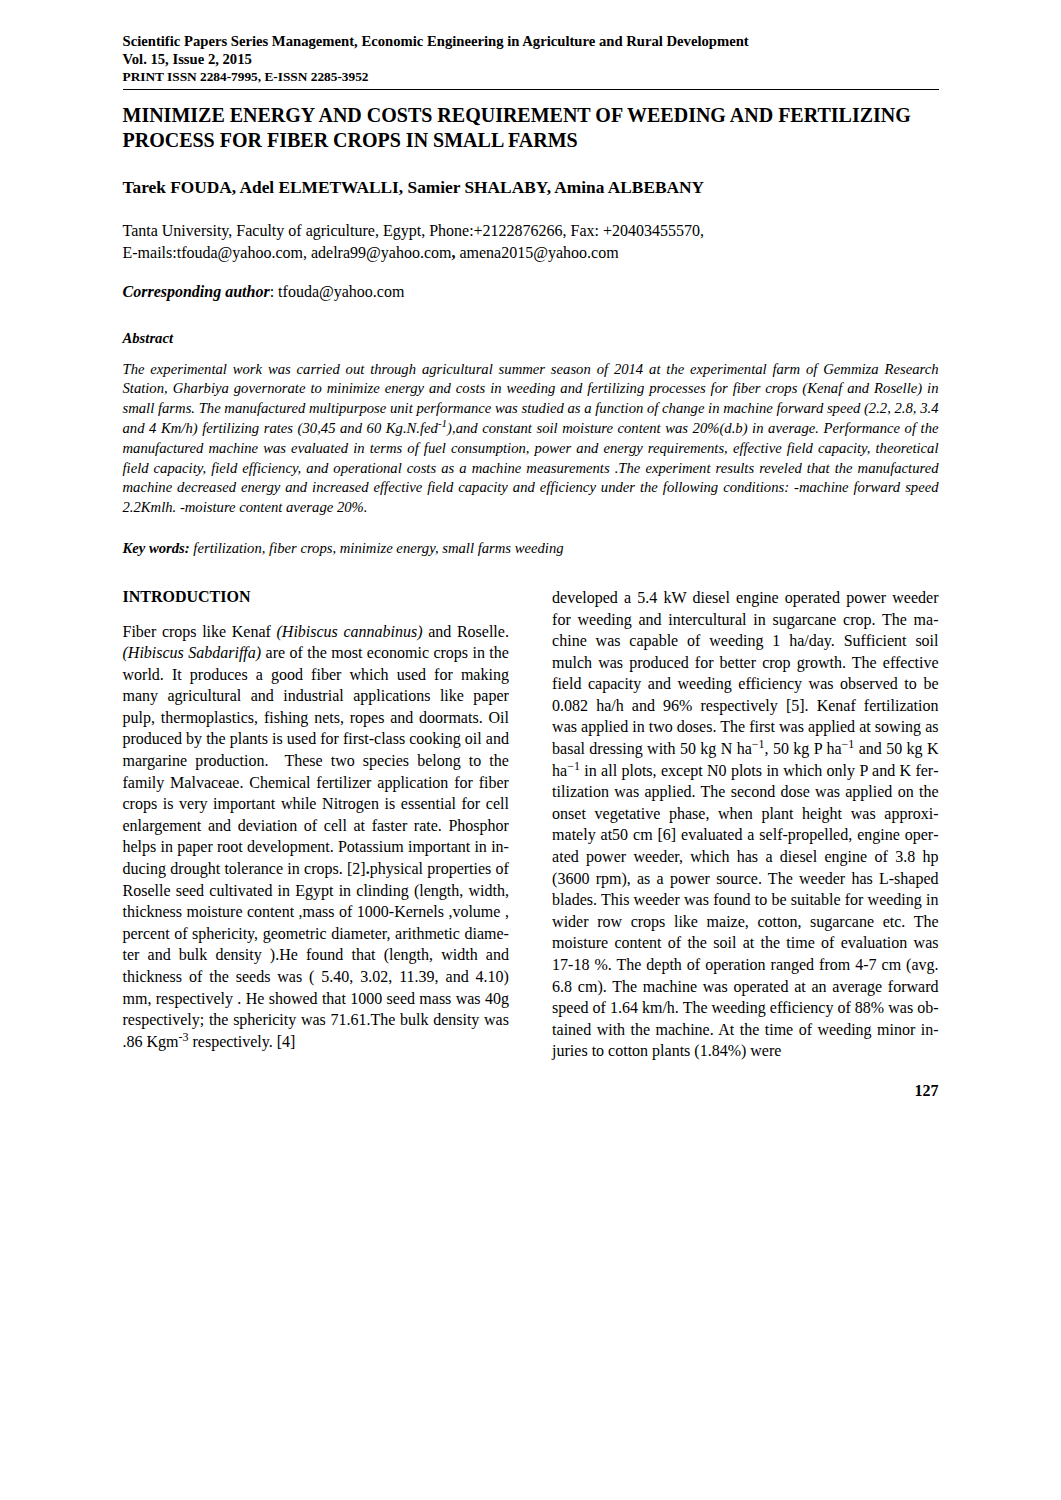Scientific Papers Series Management, Economic Engineering in Agriculture and Rural Development
Vol. 15, Issue 2, 2015
PRINT ISSN 2284-7995, E-ISSN 2285-3952
Minimize Energy and Costs Requirement of Weeding and Fertilizing Process for Fiber Crops in Small Farms
Tarek FOUDA, Adel ELMETWALLI, Samier SHALABY, Amina ALBEBANY
Tanta University, Faculty of agriculture, Egypt, Phone:+2122876266, Fax: +20403455570,
E-mails:tfouda@yahoo.com, adelra99@yahoo.com, amena2015@yahoo.com
Corresponding author: tfouda@yahoo.com
Abstract
The experimental work was carried out through agricultural summer season of 2014 at the experimental farm of Gemmiza Research Station, Gharbiya governorate to minimize energy and costs in weeding and fertilizing processes for fiber crops (Kenaf and Roselle) in small farms. The manufactured multipurpose unit performance was studied as a function of change in machine forward speed (2.2, 2.8, 3.4 and 4 Km/h) fertilizing rates (30,45 and 60 Kg.N.fed-1),and constant soil moisture content was 20%(d.b) in average. Performance of the manufactured machine was evaluated in terms of fuel consumption, power and energy requirements, effective field capacity, theoretical field capacity, field efficiency, and operational costs as a machine measurements .The experiment results reveled that the manufactured machine decreased energy and increased effective field capacity and efficiency under the following conditions: -machine forward speed 2.2Kmlh. -moisture content average 20%.
Key words: fertilization, fiber crops, minimize energy, small farms weeding
INTRODUCTION
Fiber crops like Kenaf (Hibiscus cannabinus) and Roselle. (Hibiscus Sabdariffa) are of the most economic crops in the world. It produces a good fiber which used for making many agricultural and industrial applications like paper pulp, thermoplastics, fishing nets, ropes and doormats. Oil produced by the plants is used for first-class cooking oil and margarine production. These two species belong to the family Malvaceae. Chemical fertilizer application for fiber crops is very important while Nitrogen is essential for cell enlargement and deviation of cell at faster rate. Phosphor helps in paper root development. Potassium important in inducing drought tolerance in crops. [2]. physical properties of Roselle seed cultivated in Egypt in clinding (length, width, thickness moisture content ,mass of 1000-Kernels ,volume , percent of sphericity, geometric diameter, arithmetic diameter and bulk density ).He found that (length, width and thickness of the seeds was ( 5.40, 3.02, 11.39, and 4.10) mm, respectively . He showed that 1000 seed mass was 40g respectively; the sphericity was 71.61.The bulk density was .86 Kgm-3 respectively. [4]
developed a 5.4 kW diesel engine operated power weeder for weeding and intercultural in sugarcane crop. The machine was capable of weeding 1 ha/day. Sufficient soil mulch was produced for better crop growth. The effective field capacity and weeding efficiency was observed to be 0.082 ha/h and 96% respectively [5]. Kenaf fertilization was applied in two doses. The first was applied at sowing as basal dressing with 50 kg N ha−1, 50 kg P ha−1 and 50 kg K ha−1 in all plots, except N0 plots in which only P and K fertilization was applied. The second dose was applied on the onset vegetative phase, when plant height was approximately at50 cm [6] evaluated a self-propelled, engine operated power weeder, which has a diesel engine of 3.8 hp (3600 rpm), as a power source. The weeder has L-shaped blades. This weeder was found to be suitable for weeding in wider row crops like maize, cotton, sugarcane etc. The moisture content of the soil at the time of evaluation was 17-18 %. The depth of operation ranged from 4-7 cm (avg. 6.8 cm). The machine was operated at an average forward speed of 1.64 km/h. The weeding efficiency of 88% was obtained with the machine. At the time of weeding minor injuries to cotton plants (1.84%) were
127